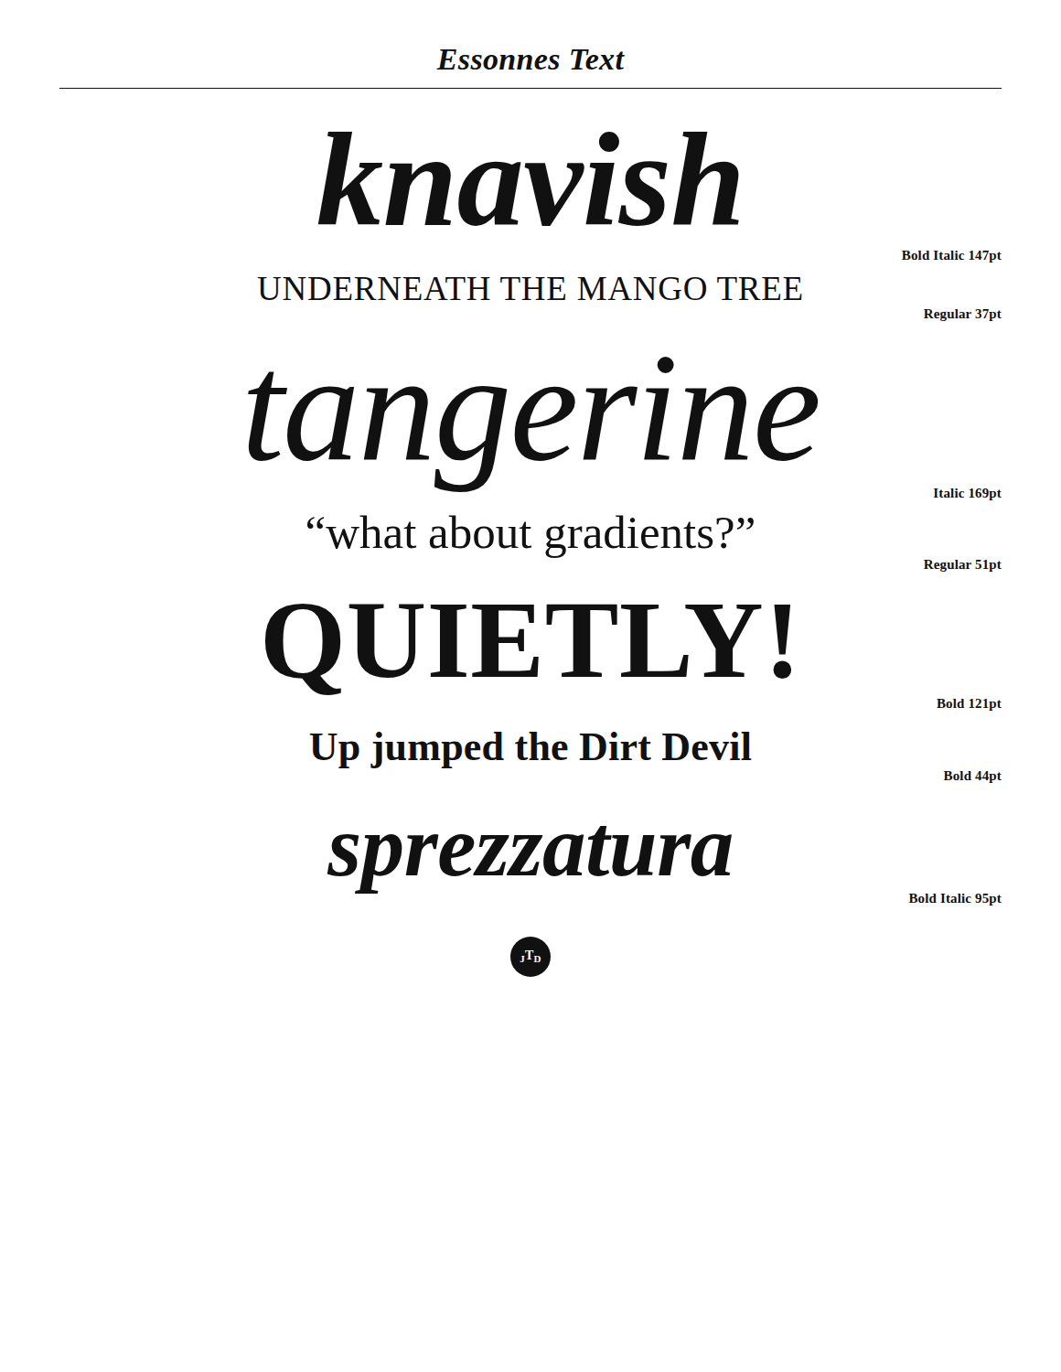Essonnes Text
knavish Bold Italic 147pt
Underneath the Mango Tree Regular 37pt
tangerine Italic 169pt
“what about gradients?” Regular 51pt
Quietly! Bold 121pt
Up jumped the Dirt Devil Bold 44pt
sprezzatura Bold Italic 95pt
JTD